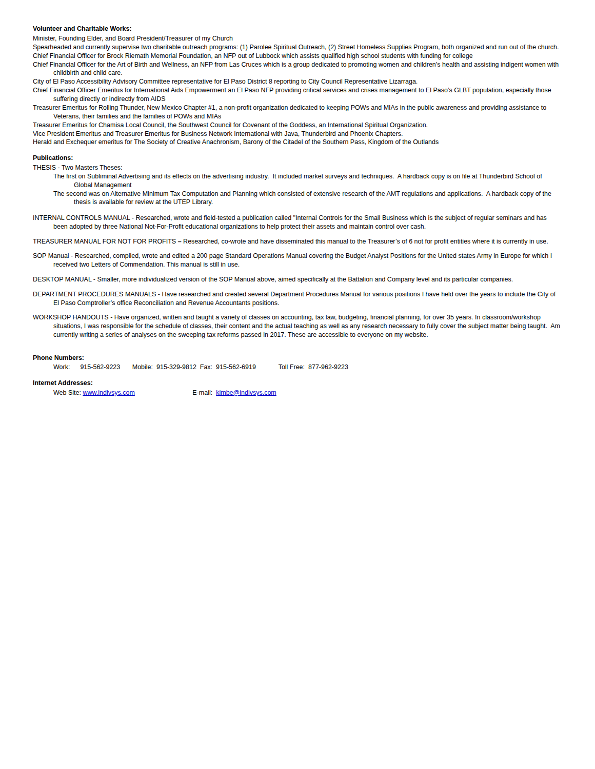Volunteer and Charitable Works:
Minister, Founding Elder, and Board President/Treasurer of my Church
Spearheaded and currently supervise two charitable outreach programs: (1) Parolee Spiritual Outreach, (2) Street Homeless Supplies Program, both organized and run out of the church.
Chief Financial Officer for Brock Riemath Memorial Foundation, an NFP out of Lubbock which assists qualified high school students with funding for college
Chief Financial Officer for the Art of Birth and Wellness, an NFP from Las Cruces which is a group dedicated to promoting women and children’s health and assisting indigent women with childbirth and child care.
City of El Paso Accessibility Advisory Committee representative for El Paso District 8 reporting to City Council Representative Lizarraga.
Chief Financial Officer Emeritus for International Aids Empowerment an El Paso NFP providing critical services and crises management to El Paso’s GLBT population, especially those suffering directly or indirectly from AIDS
Treasurer Emeritus for Rolling Thunder, New Mexico Chapter #1, a non-profit organization dedicated to keeping POWs and MIAs in the public awareness and providing assistance to Veterans, their families and the families of POWs and MIAs
Treasurer Emeritus for Chamisa Local Council, the Southwest Council for Covenant of the Goddess, an International Spiritual Organization.
Vice President Emeritus and Treasurer Emeritus for Business Network International with Java, Thunderbird and Phoenix Chapters.
Herald and Exchequer emeritus for The Society of Creative Anachronism, Barony of the Citadel of the Southern Pass, Kingdom of the Outlands
Publications:
THESIS - Two Masters Theses:
The first on Subliminal Advertising and its effects on the advertising industry. It included market surveys and techniques. A hardback copy is on file at Thunderbird School of Global Management
The second was on Alternative Minimum Tax Computation and Planning which consisted of extensive research of the AMT regulations and applications. A hardback copy of the thesis is available for review at the UTEP Library.
INTERNAL CONTROLS MANUAL - Researched, wrote and field-tested a publication called "Internal Controls for the Small Business which is the subject of regular seminars and has been adopted by three National Not-For-Profit educational organizations to help protect their assets and maintain control over cash.
TREASURER MANUAL FOR NOT FOR PROFITS – Researched, co-wrote and have disseminated this manual to the Treasurer’s of 6 not for profit entities where it is currently in use.
SOP Manual - Researched, compiled, wrote and edited a 200 page Standard Operations Manual covering the Budget Analyst Positions for the United states Army in Europe for which I received two Letters of Commendation. This manual is still in use.
DESKTOP MANUAL - Smaller, more individualized version of the SOP Manual above, aimed specifically at the Battalion and Company level and its particular companies.
DEPARTMENT PROCEDURES MANUALS - Have researched and created several Department Procedures Manual for various positions I have held over the years to include the City of El Paso Comptroller’s office Reconciliation and Revenue Accountants positions.
WORKSHOP HANDOUTS - Have organized, written and taught a variety of classes on accounting, tax law, budgeting, financial planning, for over 35 years. In classroom/workshop situations, I was responsible for the schedule of classes, their content and the actual teaching as well as any research necessary to fully cover the subject matter being taught. Am currently writing a series of analyses on the sweeping tax reforms passed in 2017. These are accessible to everyone on my website.
Phone Numbers:
Work: 915-562-9223 Mobile: 915-329-9812 Fax: 915-562-6919 Toll Free: 877-962-9223
Internet Addresses:
Web Site: www.indivsys.com E-mail: kimbe@indivsys.com